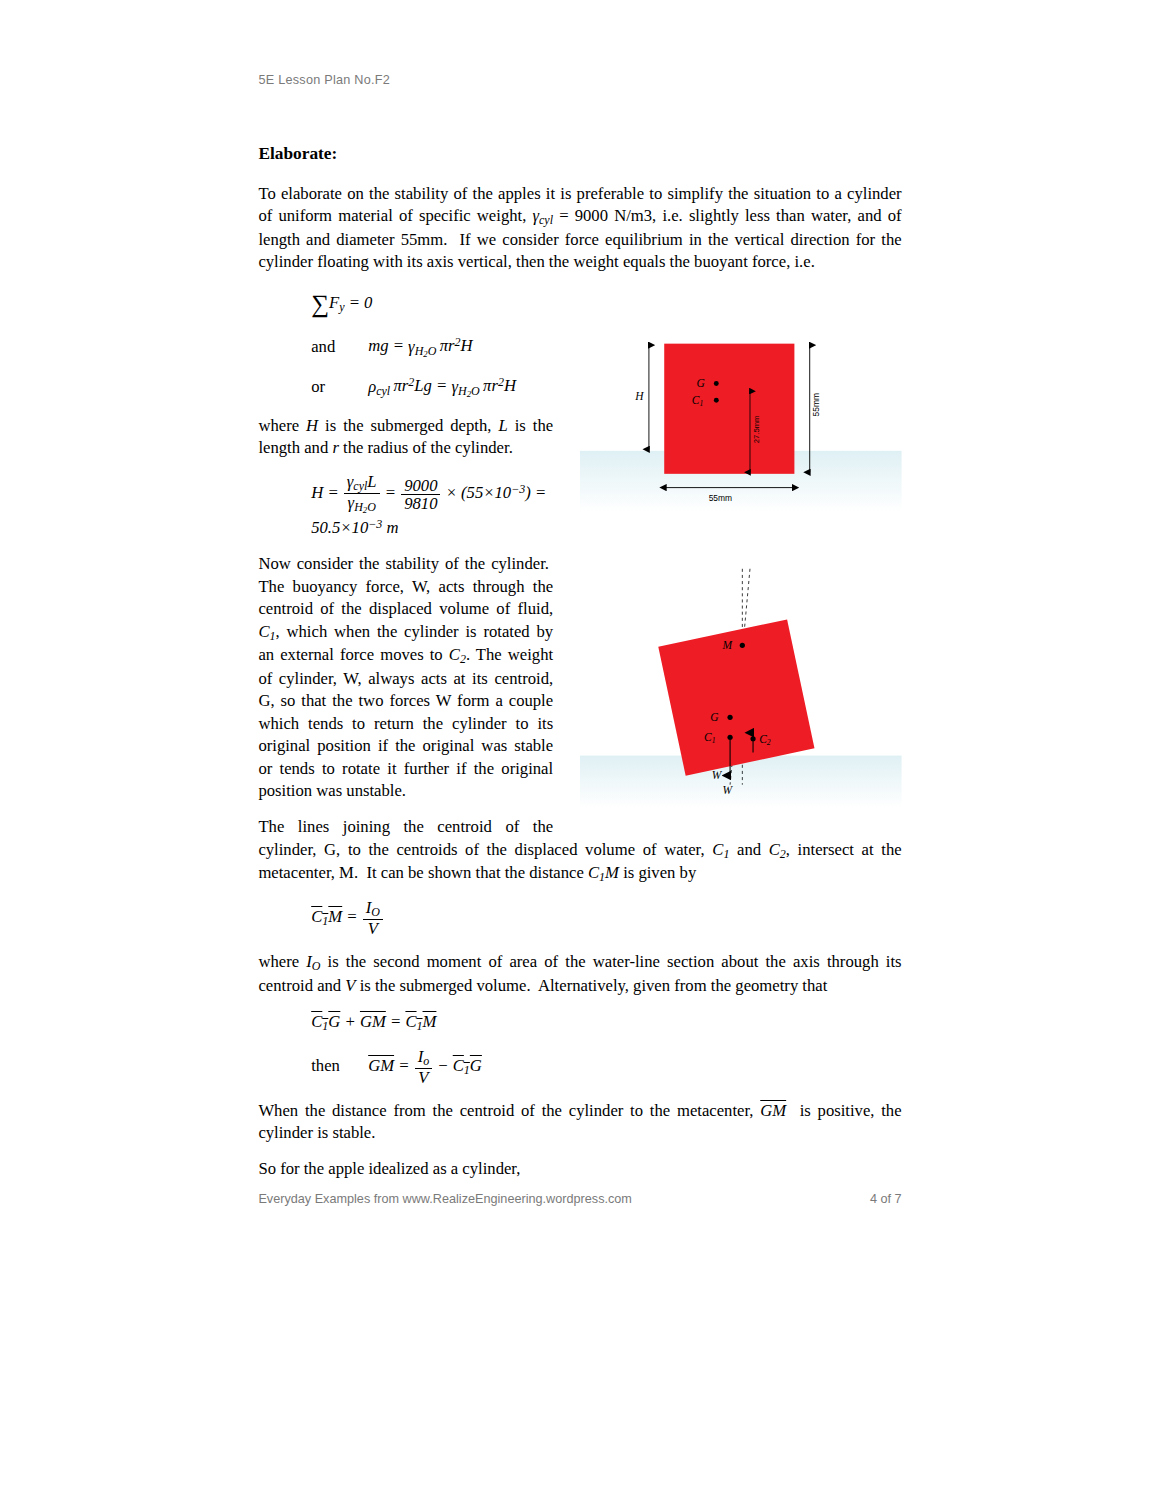5E Lesson Plan No.F2
Elaborate:
To elaborate on the stability of the apples it is preferable to simplify the situation to a cylinder of uniform material of specific weight, γcyl = 9000 N/m3, i.e. slightly less than water, and of length and diameter 55mm. If we consider force equilibrium in the vertical direction for the cylinder floating with its axis vertical, then the weight equals the buoyant force, i.e.
∑Fy = 0
H 55mm 27.5mm 55mm G C1
and mg = γH2O πr2H
or ρcyl πr2Lg = γH2O πr2H
where H is the submerged depth, L is the length and r the radius of the cylinder.
H = γcylL γH2O = 90009810 × (55×10−3) = 50.5×10−3 m
M G C1 C2 W W
Now consider the stability of the cylinder. The buoyancy force, W, acts through the centroid of the displaced volume of fluid, C1, which when the cylinder is rotated by an external force moves to C2. The weight of cylinder, W, always acts at its centroid, G, so that the two forces W form a couple which tends to return the cylinder to its original position if the original was stable or tends to rotate it further if the original position was unstable.
The lines joining the centroid of the cylinder, G, to the centroids of the displaced volume of water, C1 and C2, intersect at the metacenter, M. It can be shown that the distance C1M is given by
C1M = IO V
where IO is the second moment of area of the water-line section about the axis through its centroid and V is the submerged volume. Alternatively, given from the geometry that
C1G + GM = C1M
then GM = Io V − C1G
When the distance from the centroid of the cylinder to the metacenter, GM is positive, the cylinder is stable.
So for the apple idealized as a cylinder,
Everyday Examples from www.RealizeEngineering.wordpress.com 4 of 7